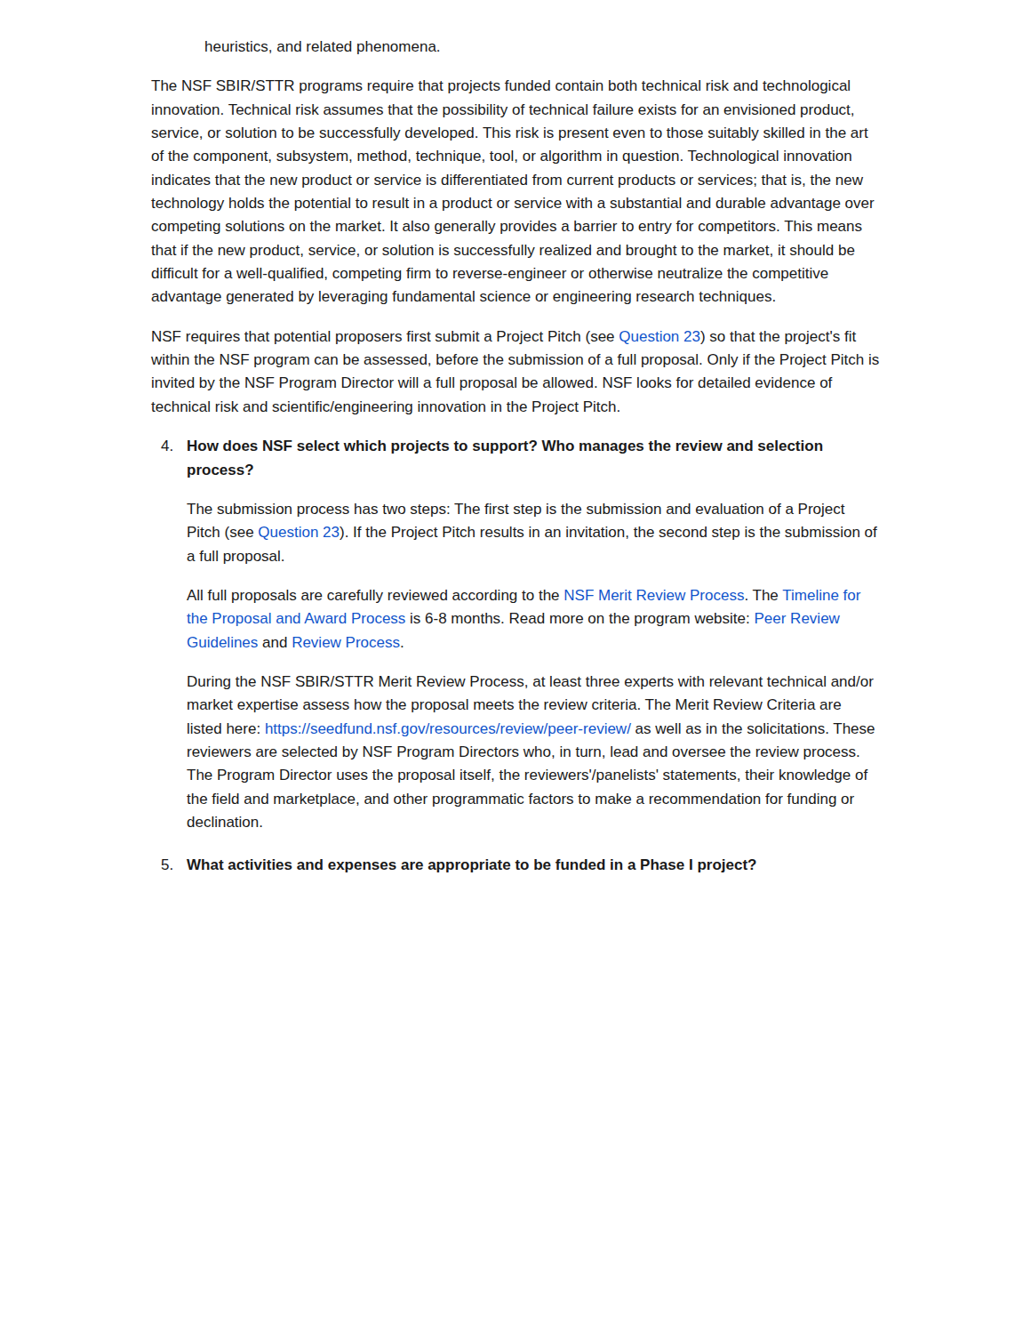heuristics, and related phenomena.
The NSF SBIR/STTR programs require that projects funded contain both technical risk and technological innovation. Technical risk assumes that the possibility of technical failure exists for an envisioned product, service, or solution to be successfully developed. This risk is present even to those suitably skilled in the art of the component, subsystem, method, technique, tool, or algorithm in question. Technological innovation indicates that the new product or service is differentiated from current products or services; that is, the new technology holds the potential to result in a product or service with a substantial and durable advantage over competing solutions on the market. It also generally provides a barrier to entry for competitors. This means that if the new product, service, or solution is successfully realized and brought to the market, it should be difficult for a well-qualified, competing firm to reverse-engineer or otherwise neutralize the competitive advantage generated by leveraging fundamental science or engineering research techniques.
NSF requires that potential proposers first submit a Project Pitch (see Question 23) so that the project's fit within the NSF program can be assessed, before the submission of a full proposal. Only if the Project Pitch is invited by the NSF Program Director will a full proposal be allowed. NSF looks for detailed evidence of technical risk and scientific/engineering innovation in the Project Pitch.
How does NSF select which projects to support? Who manages the review and selection process?
The submission process has two steps: The first step is the submission and evaluation of a Project Pitch (see Question 23). If the Project Pitch results in an invitation, the second step is the submission of a full proposal.
All full proposals are carefully reviewed according to the NSF Merit Review Process. The Timeline for the Proposal and Award Process is 6-8 months. Read more on the program website: Peer Review Guidelines and Review Process.
During the NSF SBIR/STTR Merit Review Process, at least three experts with relevant technical and/or market expertise assess how the proposal meets the review criteria. The Merit Review Criteria are listed here: https://seedfund.nsf.gov/resources/review/peer-review/ as well as in the solicitations. These reviewers are selected by NSF Program Directors who, in turn, lead and oversee the review process. The Program Director uses the proposal itself, the reviewers'/panelists' statements, their knowledge of the field and marketplace, and other programmatic factors to make a recommendation for funding or declination.
What activities and expenses are appropriate to be funded in a Phase I project?